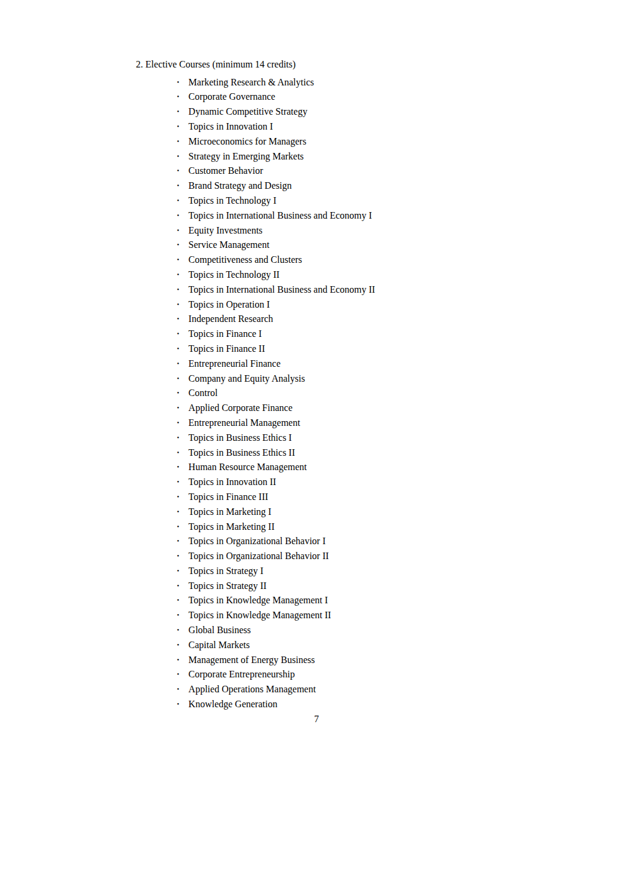2. Elective Courses (minimum 14 credits)
Marketing Research & Analytics
Corporate Governance
Dynamic Competitive Strategy
Topics in Innovation I
Microeconomics for Managers
Strategy in Emerging Markets
Customer Behavior
Brand Strategy and Design
Topics in Technology I
Topics in International Business and Economy I
Equity Investments
Service Management
Competitiveness and Clusters
Topics in Technology II
Topics in International Business and Economy II
Topics in Operation I
Independent Research
Topics in Finance I
Topics in Finance II
Entrepreneurial Finance
Company and Equity Analysis
Control
Applied Corporate Finance
Entrepreneurial Management
Topics in Business Ethics I
Topics in Business Ethics II
Human Resource Management
Topics in Innovation II
Topics in Finance III
Topics in Marketing I
Topics in Marketing II
Topics in Organizational Behavior I
Topics in Organizational Behavior II
Topics in Strategy I
Topics in Strategy II
Topics in Knowledge Management I
Topics in Knowledge Management II
Global Business
Capital Markets
Management of Energy Business
Corporate Entrepreneurship
Applied Operations Management
Knowledge Generation
7